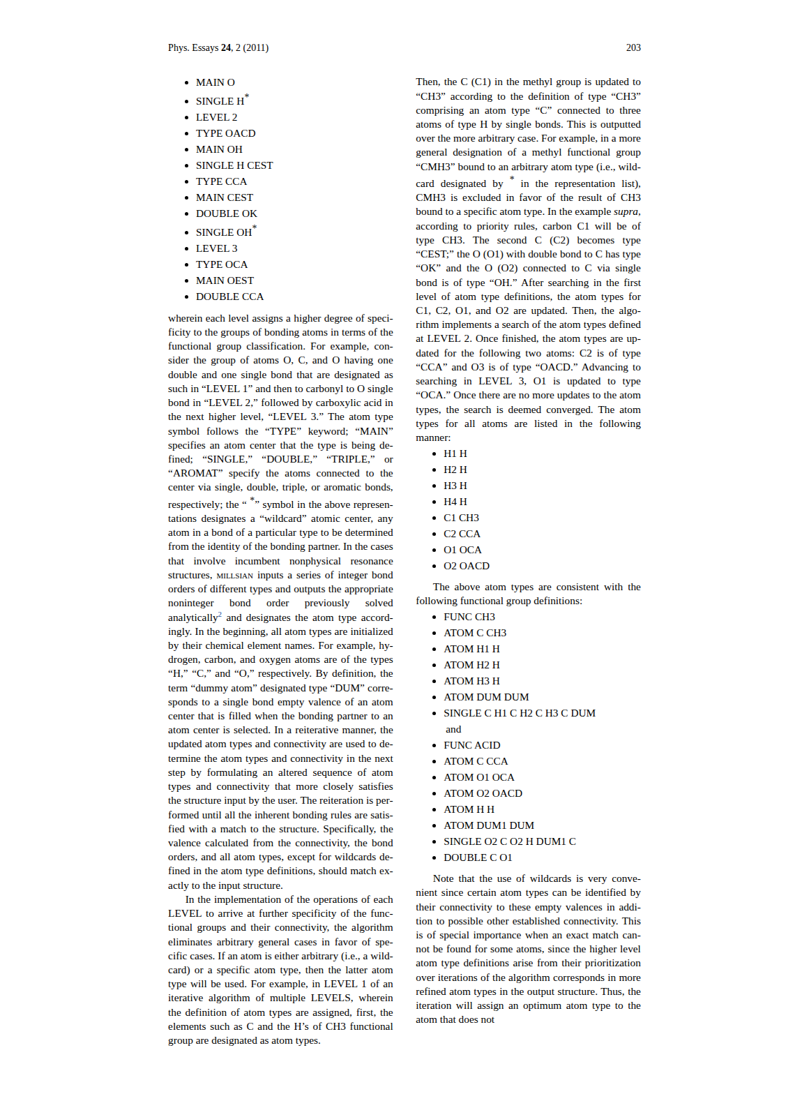Phys. Essays 24, 2 (2011)
203
MAIN O
SINGLE H*
LEVEL 2
TYPE OACD
MAIN OH
SINGLE H CEST
TYPE CCA
MAIN CEST
DOUBLE OK
SINGLE OH*
LEVEL 3
TYPE OCA
MAIN OEST
DOUBLE CCA
wherein each level assigns a higher degree of specificity to the groups of bonding atoms in terms of the functional group classification. For example, consider the group of atoms O, C, and O having one double and one single bond that are designated as such in “LEVEL 1” and then to carbonyl to O single bond in “LEVEL 2,” followed by carboxylic acid in the next higher level, “LEVEL 3.” The atom type symbol follows the “TYPE” keyword; “MAIN” specifies an atom center that the type is being defined; “SINGLE,” “DOUBLE,” “TRIPLE,” or “AROMAT” specify the atoms connected to the center via single, double, triple, or aromatic bonds, respectively; the “ *” symbol in the above representations designates a “wildcard” atomic center, any atom in a bond of a particular type to be determined from the identity of the bonding partner. In the cases that involve incumbent nonphysical resonance structures, millsian inputs a series of integer bond orders of different types and outputs the appropriate noninteger bond order previously solved analytically2 and designates the atom type accordingly. In the beginning, all atom types are initialized by their chemical element names. For example, hydrogen, carbon, and oxygen atoms are of the types “H,” “C,” and “O,” respectively. By definition, the term “dummy atom” designated type “DUM” corresponds to a single bond empty valence of an atom center that is filled when the bonding partner to an atom center is selected. In a reiterative manner, the updated atom types and connectivity are used to determine the atom types and connectivity in the next step by formulating an altered sequence of atom types and connectivity that more closely satisfies the structure input by the user. The reiteration is performed until all the inherent bonding rules are satisfied with a match to the structure. Specifically, the valence calculated from the connectivity, the bond orders, and all atom types, except for wildcards defined in the atom type definitions, should match exactly to the input structure.
In the implementation of the operations of each LEVEL to arrive at further specificity of the functional groups and their connectivity, the algorithm eliminates arbitrary general cases in favor of specific cases. If an atom is either arbitrary (i.e., a wildcard) or a specific atom type, then the latter atom type will be used. For example, in LEVEL 1 of an iterative algorithm of multiple LEVELS, wherein the definition of atom types are assigned, first, the elements such as C and the H’s of CH3 functional group are designated as atom types.
Then, the C (C1) in the methyl group is updated to “CH3” according to the definition of type “CH3” comprising an atom type “C” connected to three atoms of type H by single bonds. This is outputted over the more arbitrary case. For example, in a more general designation of a methyl functional group “CMH3” bound to an arbitrary atom type (i.e., wildcard designated by * in the representation list), CMH3 is excluded in favor of the result of CH3 bound to a specific atom type. In the example supra, according to priority rules, carbon C1 will be of type CH3. The second C (C2) becomes type “CEST;” the O (O1) with double bond to C has type “OK” and the O (O2) connected to C via single bond is of type “OH.” After searching in the first level of atom type definitions, the atom types for C1, C2, O1, and O2 are updated. Then, the algorithm implements a search of the atom types defined at LEVEL 2. Once finished, the atom types are updated for the following two atoms: C2 is of type “CCA” and O3 is of type “OACD.” Advancing to searching in LEVEL 3, O1 is updated to type “OCA.” Once there are no more updates to the atom types, the search is deemed converged. The atom types for all atoms are listed in the following manner:
H1 H
H2 H
H3 H
H4 H
C1 CH3
C2 CCA
O1 OCA
O2 OACD
The above atom types are consistent with the following functional group definitions:
FUNC CH3
ATOM C CH3
ATOM H1 H
ATOM H2 H
ATOM H3 H
ATOM DUM DUM
SINGLE C H1 C H2 C H3 C DUMand
FUNC ACID
ATOM C CCA
ATOM O1 OCA
ATOM O2 OACD
ATOM H H
ATOM DUM1 DUM
SINGLE O2 C O2 H DUM1 C
DOUBLE C O1
Note that the use of wildcards is very convenient since certain atom types can be identified by their connectivity to these empty valences in addition to possible other established connectivity. This is of special importance when an exact match cannot be found for some atoms, since the higher level atom type definitions arise from their prioritization over iterations of the algorithm corresponds in more refined atom types in the output structure. Thus, the iteration will assign an optimum atom type to the atom that does not